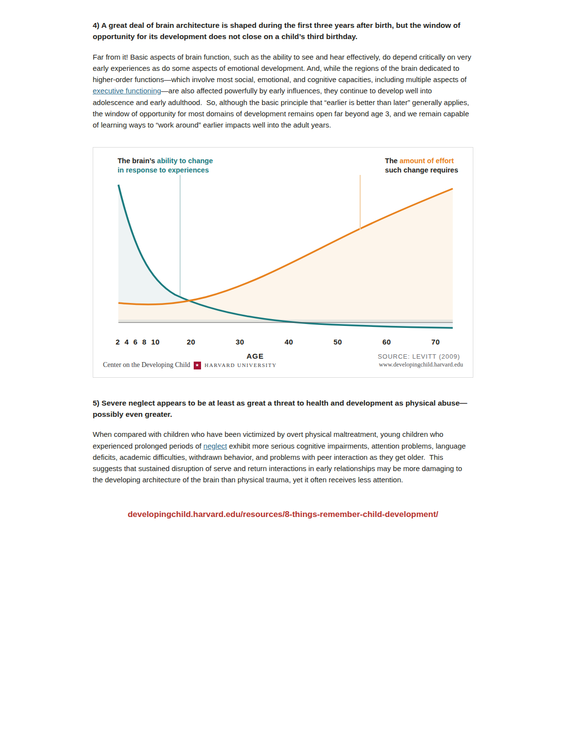4) A great deal of brain architecture is shaped during the first three years after birth, but the window of opportunity for its development does not close on a child’s third birthday.
Far from it! Basic aspects of brain function, such as the ability to see and hear effectively, do depend critically on very early experiences as do some aspects of emotional development. And, while the regions of the brain dedicated to higher-order functions—which involve most social, emotional, and cognitive capacities, including multiple aspects of executive functioning—are also affected powerfully by early influences, they continue to develop well into adolescence and early adulthood. So, although the basic principle that “earlier is better than later” generally applies, the window of opportunity for most domains of development remains open far beyond age 3, and we remain capable of learning ways to “work around” earlier impacts well into the adult years.
The brain’s ability to change
in response to experiences
The amount of effort
such change requires
2 4 6 8 10 20 30 40 50 60 70
AGE
SOURCE: LEVITT (2009)
Center on the Developing Child ★ HARVARD UNIVERSITY
www.developingchild.harvard.edu
5) Severe neglect appears to be at least as great a threat to health and development as physical abuse—possibly even greater.
When compared with children who have been victimized by overt physical maltreatment, young children who experienced prolonged periods of neglect exhibit more serious cognitive impairments, attention problems, language deficits, academic difficulties, withdrawn behavior, and problems with peer interaction as they get older. This suggests that sustained disruption of serve and return interactions in early relationships may be more damaging to the developing architecture of the brain than physical trauma, yet it often receives less attention.
developingchild.harvard.edu/resources/8-things-remember-child-development/